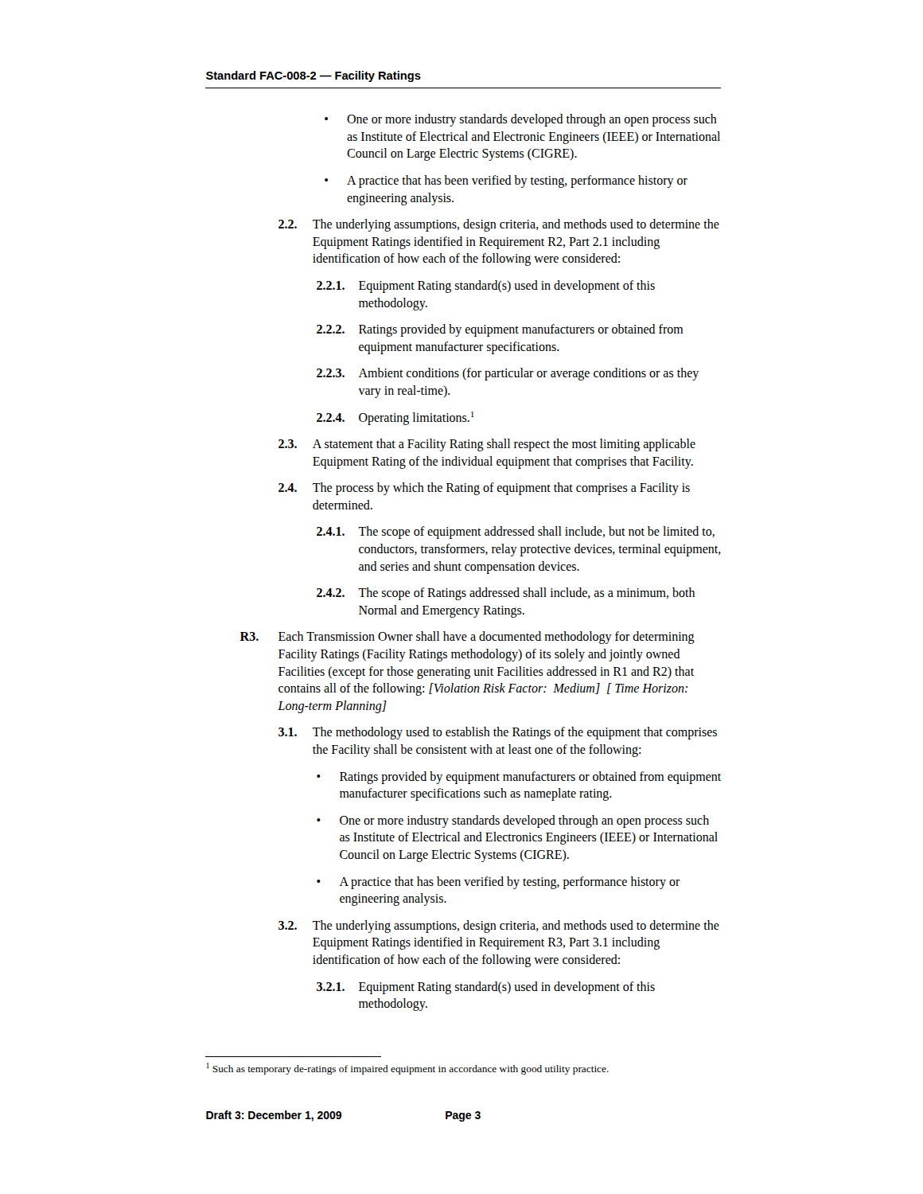Standard FAC-008-2 — Facility Ratings
One or more industry standards developed through an open process such as Institute of Electrical and Electronic Engineers (IEEE) or International Council on Large Electric Systems (CIGRE).
A practice that has been verified by testing, performance history or engineering analysis.
2.2. The underlying assumptions, design criteria, and methods used to determine the Equipment Ratings identified in Requirement R2, Part 2.1 including identification of how each of the following were considered:
2.2.1. Equipment Rating standard(s) used in development of this methodology.
2.2.2. Ratings provided by equipment manufacturers or obtained from equipment manufacturer specifications.
2.2.3. Ambient conditions (for particular or average conditions or as they vary in real-time).
2.2.4. Operating limitations.1
2.3. A statement that a Facility Rating shall respect the most limiting applicable Equipment Rating of the individual equipment that comprises that Facility.
2.4. The process by which the Rating of equipment that comprises a Facility is determined.
2.4.1. The scope of equipment addressed shall include, but not be limited to, conductors, transformers, relay protective devices, terminal equipment, and series and shunt compensation devices.
2.4.2. The scope of Ratings addressed shall include, as a minimum, both Normal and Emergency Ratings.
R3. Each Transmission Owner shall have a documented methodology for determining Facility Ratings (Facility Ratings methodology) of its solely and jointly owned Facilities (except for those generating unit Facilities addressed in R1 and R2) that contains all of the following: [Violation Risk Factor: Medium] [ Time Horizon: Long-term Planning]
3.1. The methodology used to establish the Ratings of the equipment that comprises the Facility shall be consistent with at least one of the following:
Ratings provided by equipment manufacturers or obtained from equipment manufacturer specifications such as nameplate rating.
One or more industry standards developed through an open process such as Institute of Electrical and Electronics Engineers (IEEE) or International Council on Large Electric Systems (CIGRE).
A practice that has been verified by testing, performance history or engineering analysis.
3.2. The underlying assumptions, design criteria, and methods used to determine the Equipment Ratings identified in Requirement R3, Part 3.1 including identification of how each of the following were considered:
3.2.1. Equipment Rating standard(s) used in development of this methodology.
1 Such as temporary de-ratings of impaired equipment in accordance with good utility practice.
Draft 3: December 1, 2009 Page 3